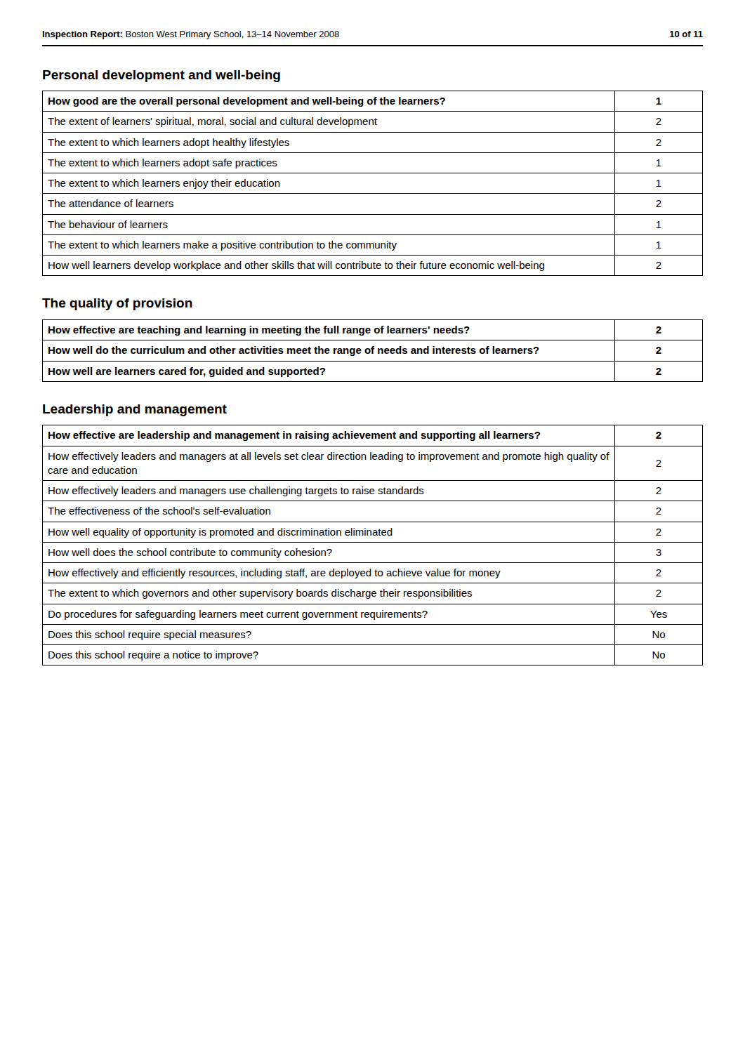Inspection Report: Boston West Primary School, 13–14 November 2008
10 of 11
Personal development and well-being
| How good are the overall personal development and well-being of the learners? | 1 |
| The extent of learners' spiritual, moral, social and cultural development | 2 |
| The extent to which learners adopt healthy lifestyles | 2 |
| The extent to which learners adopt safe practices | 1 |
| The extent to which learners enjoy their education | 1 |
| The attendance of learners | 2 |
| The behaviour of learners | 1 |
| The extent to which learners make a positive contribution to the community | 1 |
| How well learners develop workplace and other skills that will contribute to their future economic well-being | 2 |
The quality of provision
| How effective are teaching and learning in meeting the full range of learners' needs? | 2 |
| How well do the curriculum and other activities meet the range of needs and interests of learners? | 2 |
| How well are learners cared for, guided and supported? | 2 |
Leadership and management
| How effective are leadership and management in raising achievement and supporting all learners? | 2 |
| How effectively leaders and managers at all levels set clear direction leading to improvement and promote high quality of care and education | 2 |
| How effectively leaders and managers use challenging targets to raise standards | 2 |
| The effectiveness of the school's self-evaluation | 2 |
| How well equality of opportunity is promoted and discrimination eliminated | 2 |
| How well does the school contribute to community cohesion? | 3 |
| How effectively and efficiently resources, including staff, are deployed to achieve value for money | 2 |
| The extent to which governors and other supervisory boards discharge their responsibilities | 2 |
| Do procedures for safeguarding learners meet current government requirements? | Yes |
| Does this school require special measures? | No |
| Does this school require a notice to improve? | No |